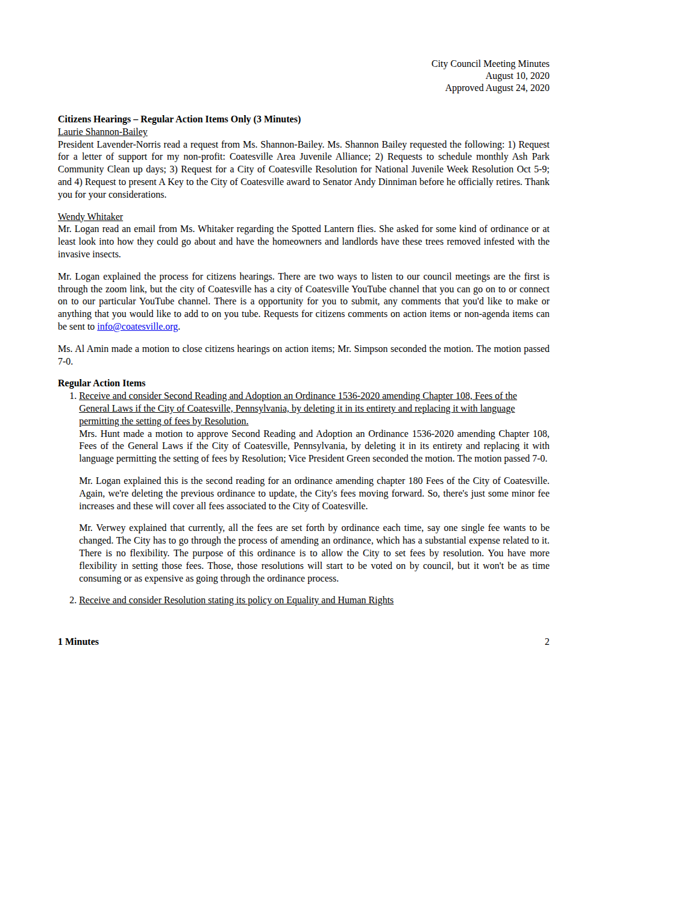City Council Meeting Minutes
August 10, 2020
Approved August 24, 2020
Citizens Hearings – Regular Action Items Only (3 Minutes)
Laurie Shannon-Bailey
President Lavender-Norris read a request from Ms. Shannon-Bailey. Ms. Shannon Bailey requested the following: 1) Request for a letter of support for my non-profit: Coatesville Area Juvenile Alliance; 2) Requests to schedule monthly Ash Park Community Clean up days; 3) Request for a City of Coatesville Resolution for National Juvenile Week Resolution Oct 5-9; and 4) Request to present A Key to the City of Coatesville award to Senator Andy Dinniman before he officially retires. Thank you for your considerations.
Wendy Whitaker
Mr. Logan read an email from Ms. Whitaker regarding the Spotted Lantern flies. She asked for some kind of ordinance or at least look into how they could go about and have the homeowners and landlords have these trees removed infested with the invasive insects.
Mr. Logan explained the process for citizens hearings. There are two ways to listen to our council meetings are the first is through the zoom link, but the city of Coatesville has a city of Coatesville YouTube channel that you can go on to or connect on to our particular YouTube channel. There is a opportunity for you to submit, any comments that you'd like to make or anything that you would like to add to on you tube. Requests for citizens comments on action items or non-agenda items can be sent to info@coatesville.org.
Ms. Al Amin made a motion to close citizens hearings on action items; Mr. Simpson seconded the motion. The motion passed 7-0.
Regular Action Items
Receive and consider Second Reading and Adoption an Ordinance 1536-2020 amending Chapter 108, Fees of the General Laws if the City of Coatesville, Pennsylvania, by deleting it in its entirety and replacing it with language permitting the setting of fees by Resolution.
Mrs. Hunt made a motion to approve Second Reading and Adoption an Ordinance 1536-2020 amending Chapter 108, Fees of the General Laws if the City of Coatesville, Pennsylvania, by deleting it in its entirety and replacing it with language permitting the setting of fees by Resolution; Vice President Green seconded the motion. The motion passed 7-0.
Mr. Logan explained this is the second reading for an ordinance amending chapter 180 Fees of the City of Coatesville. Again, we're deleting the previous ordinance to update, the City's fees moving forward. So, there's just some minor fee increases and these will cover all fees associated to the City of Coatesville.
Mr. Verwey explained that currently, all the fees are set forth by ordinance each time, say one single fee wants to be changed. The City has to go through the process of amending an ordinance, which has a substantial expense related to it. There is no flexibility. The purpose of this ordinance is to allow the City to set fees by resolution. You have more flexibility in setting those fees. Those, those resolutions will start to be voted on by council, but it won't be as time consuming or as expensive as going through the ordinance process.
Receive and consider Resolution stating its policy on Equality and Human Rights
1 Minutes 2